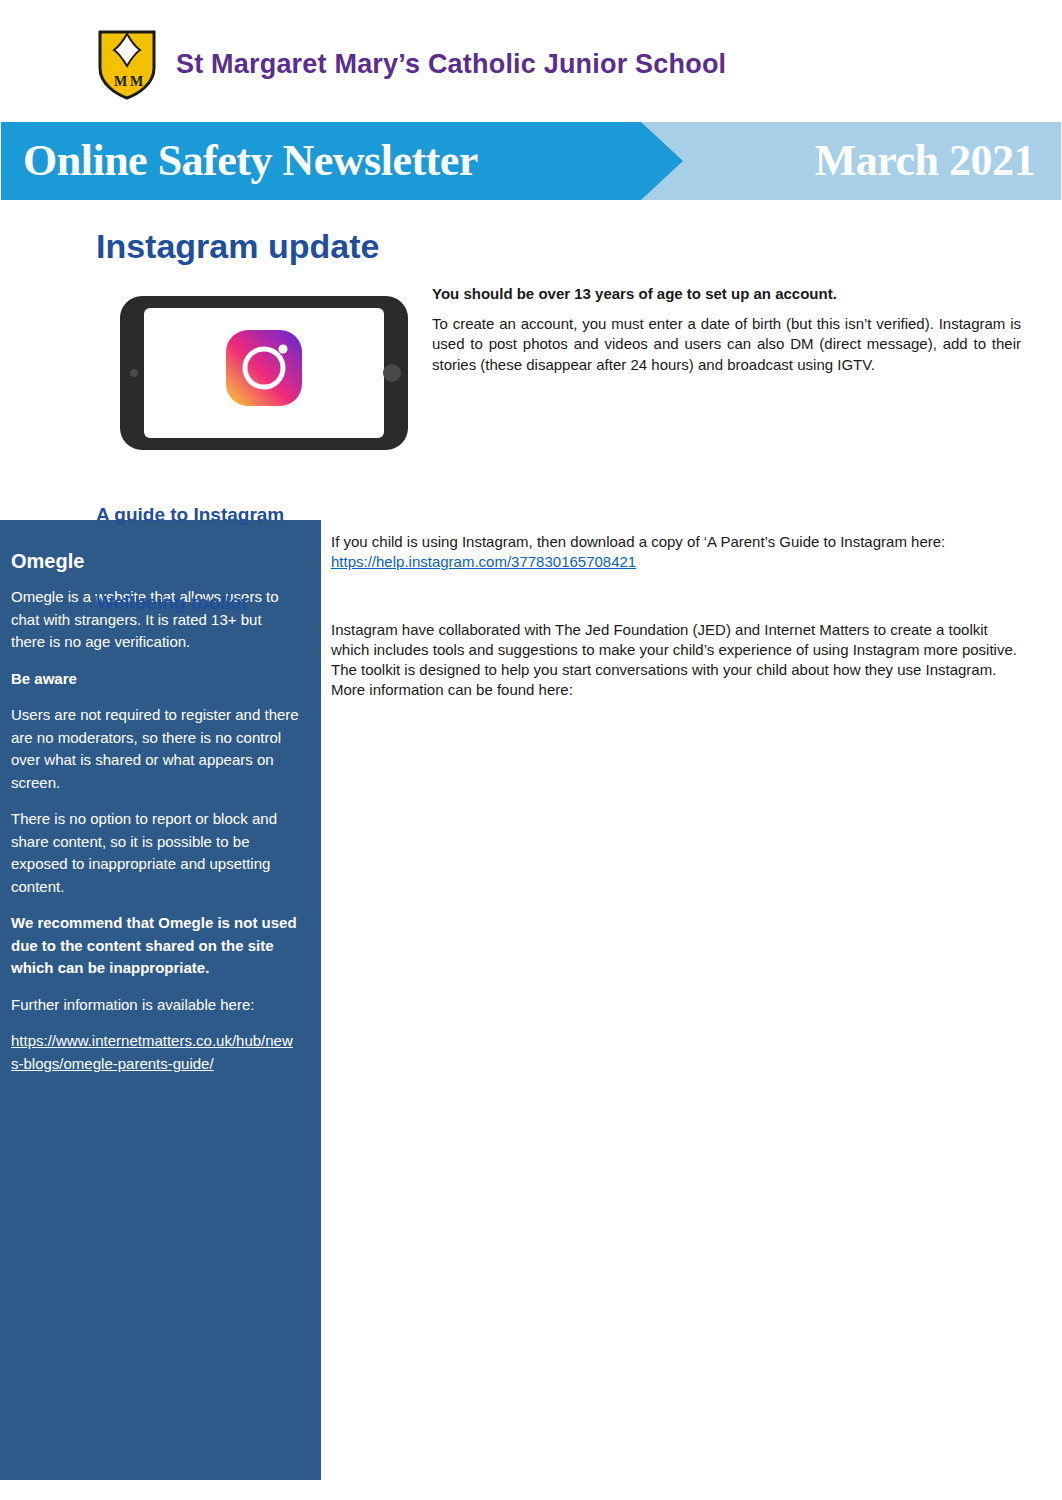M M
St Margaret Mary’s Catholic Junior School
Online Safety Newsletter
March 2021
Instagram update
You should be over 13 years of age to set up an account.
To create an account, you must enter a date of birth (but this isn’t verified). Instagram is used to post photos and videos and users can also DM (direct message), add to their stories (these disappear after 24 hours) and broadcast using IGTV.
A guide to Instagram
If you child is using Instagram, then download a copy of ‘A Parent’s Guide to Instagram here: https://help.instagram.com/377830165708421
Wellbeing toolkit
Instagram have collaborated with The Jed Foundation (JED) and Internet Matters to create a toolkit which includes tools and suggestions to make your child’s experience of using Instagram more positive. The toolkit is designed to help you start conversations with your child about how they use Instagram. More information can be found here:
Omegle
Omegle is a website that allows users to chat with strangers. It is rated 13+ but there is no age verification.
Be aware
Users are not required to register and there are no moderators, so there is no control over what is shared or what appears on screen.
There is no option to report or block and share content, so it is possible to be exposed to inappropriate and upsetting content.
We recommend that Omegle is not used due to the content shared on the site which can be inappropriate.
Further information is available here:
https://www.internetmatters.co.uk/hub/news-blogs/omegle-parents-guide/